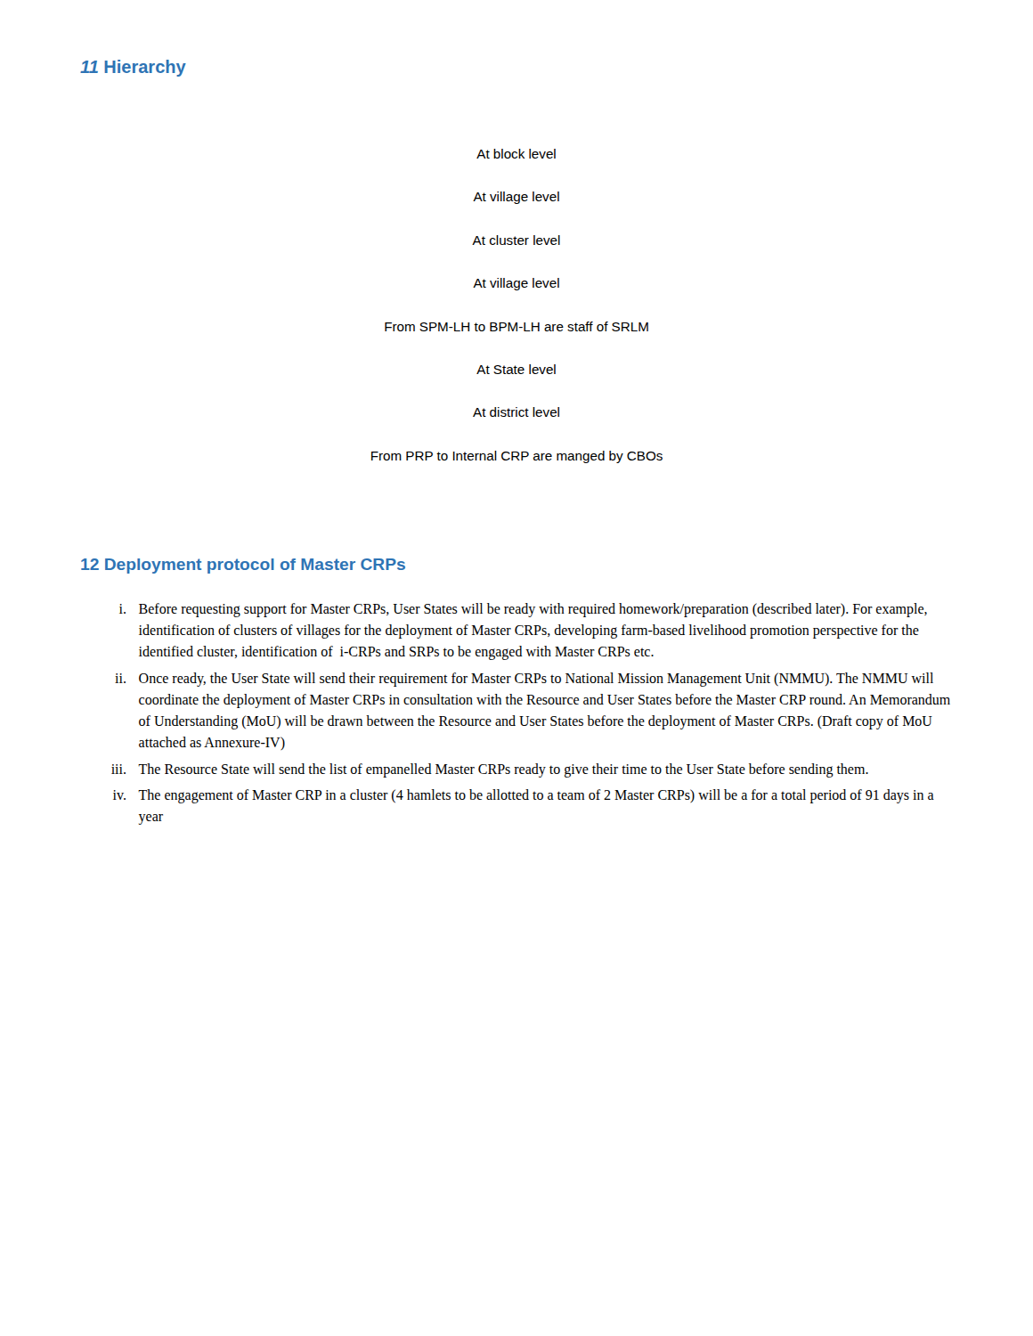11 Hierarchy
At block level
At village level
At cluster level
At village level
From SPM-LH to BPM-LH are staff of SRLM
At State level
At district level
From PRP to Internal CRP are manged by CBOs
12 Deployment protocol of Master CRPs
Before requesting support for Master CRPs, User States will be ready with required homework/preparation (described later). For example, identification of clusters of villages for the deployment of Master CRPs, developing farm-based livelihood promotion perspective for the identified cluster, identification of i-CRPs and SRPs to be engaged with Master CRPs etc.
Once ready, the User State will send their requirement for Master CRPs to National Mission Management Unit (NMMU). The NMMU will coordinate the deployment of Master CRPs in consultation with the Resource and User States before the Master CRP round. An Memorandum of Understanding (MoU) will be drawn between the Resource and User States before the deployment of Master CRPs. (Draft copy of MoU attached as Annexure-IV)
The Resource State will send the list of empanelled Master CRPs ready to give their time to the User State before sending them.
The engagement of Master CRP in a cluster (4 hamlets to be allotted to a team of 2 Master CRPs) will be a for a total period of 91 days in a year